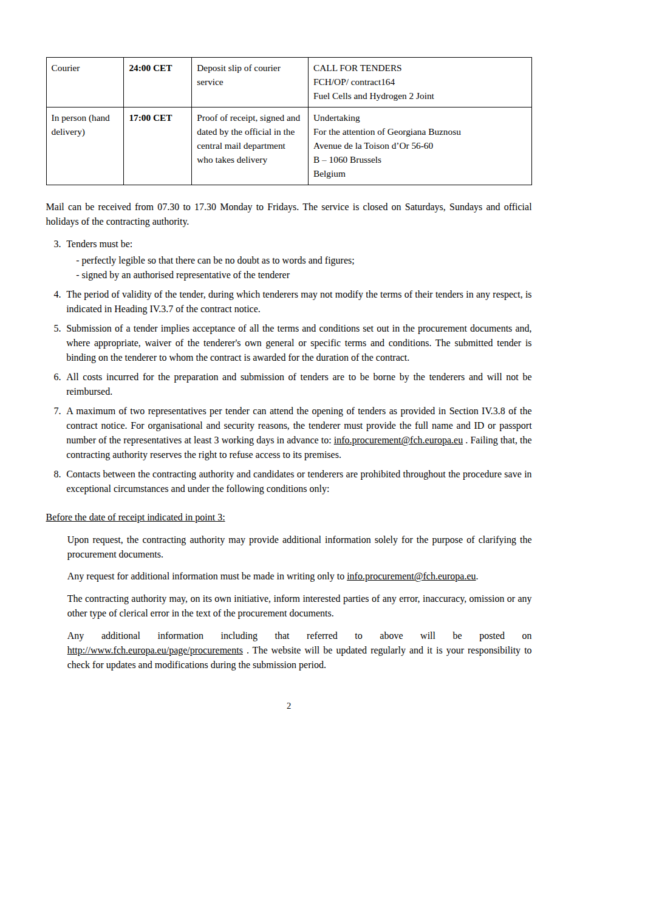| Courier | 24:00 CET | Deposit slip of courier service | CALL FOR TENDERS FCH/OP/ contract164 Fuel Cells and Hydrogen 2 Joint |
| In person (hand delivery) | 17:00 CET | Proof of receipt, signed and dated by the official in the central mail department who takes delivery | Undertaking For the attention of Georgiana Buznosu Avenue de la Toison d’Or 56-60 B – 1060 Brussels Belgium |
Mail can be received from 07.30 to 17.30 Monday to Fridays. The service is closed on Saturdays, Sundays and official holidays of the contracting authority.
Tenders must be:
perfectly legible so that there can be no doubt as to words and figures;
signed by an authorised representative of the tenderer
The period of validity of the tender, during which tenderers may not modify the terms of their tenders in any respect, is indicated in Heading IV.3.7 of the contract notice.
Submission of a tender implies acceptance of all the terms and conditions set out in the procurement documents and, where appropriate, waiver of the tenderer's own general or specific terms and conditions. The submitted tender is binding on the tenderer to whom the contract is awarded for the duration of the contract.
All costs incurred for the preparation and submission of tenders are to be borne by the tenderers and will not be reimbursed.
A maximum of two representatives per tender can attend the opening of tenders as provided in Section IV.3.8 of the contract notice. For organisational and security reasons, the tenderer must provide the full name and ID or passport number of the representatives at least 3 working days in advance to: info.procurement@fch.europa.eu . Failing that, the contracting authority reserves the right to refuse access to its premises.
Contacts between the contracting authority and candidates or tenderers are prohibited throughout the procedure save in exceptional circumstances and under the following conditions only:
Before the date of receipt indicated in point 3:
Upon request, the contracting authority may provide additional information solely for the purpose of clarifying the procurement documents.
Any request for additional information must be made in writing only to info.procurement@fch.europa.eu.
The contracting authority may, on its own initiative, inform interested parties of any error, inaccuracy, omission or any other type of clerical error in the text of the procurement documents.
Any additional information including that referred to above will be posted on http://www.fch.europa.eu/page/procurements . The website will be updated regularly and it is your responsibility to check for updates and modifications during the submission period.
2